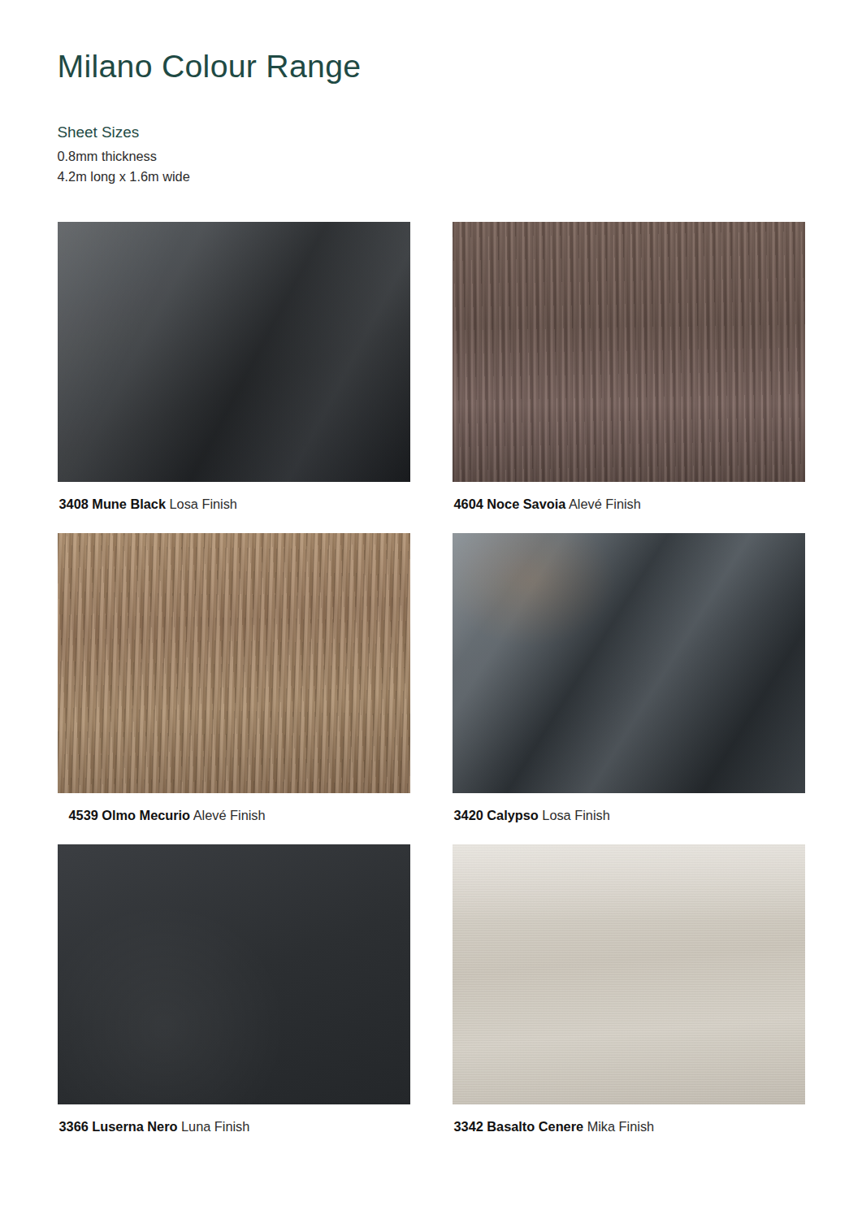Milano Colour Range
Sheet Sizes
0.8mm thickness
4.2m long x 1.6m wide
3408 Mune Black Losa Finish
4539 Olmo Mecurio Alevé Finish
3366 Luserna Nero Luna Finish
4604 Noce Savoia Alevé Finish
3420 Calypso Losa Finish
3342 Basalto Cenere Mika Finish